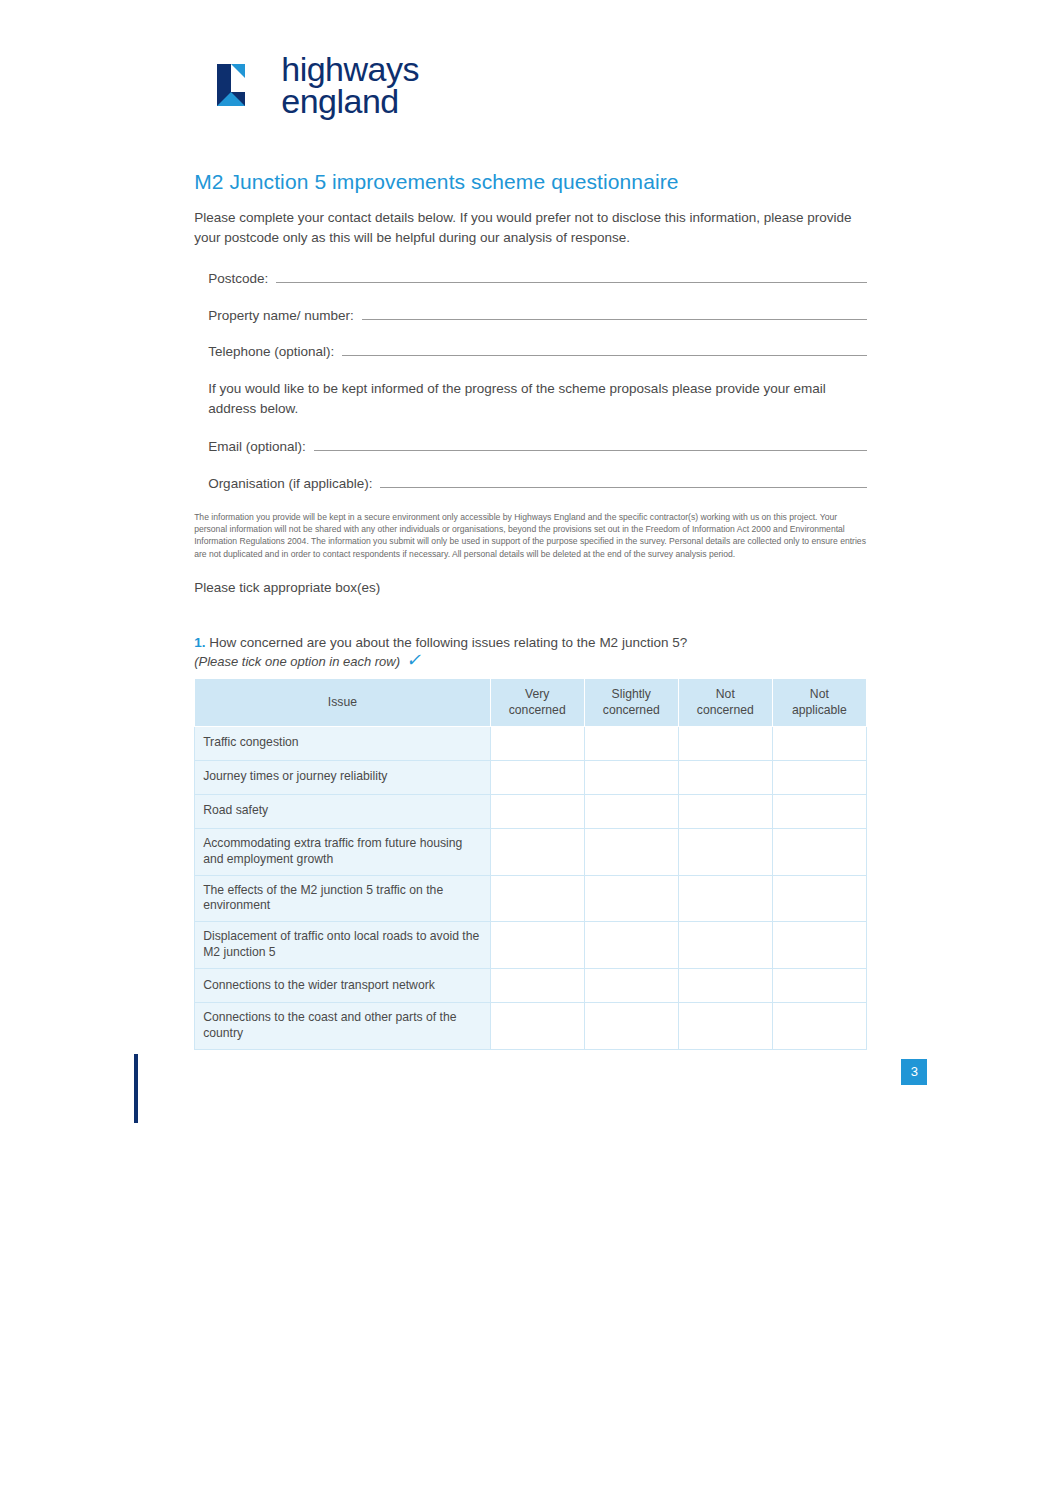highways england
M2 Junction 5 improvements scheme questionnaire
Please complete your contact details below. If you would prefer not to disclose this information, please provide your postcode only as this will be helpful during our analysis of response.
Postcode:
Property name/ number:
Telephone (optional):
If you would like to be kept informed of the progress of the scheme proposals please provide your email address below.
Email (optional):
Organisation (if applicable):
The information you provide will be kept in a secure environment only accessible by Highways England and the specific contractor(s) working with us on this project. Your personal information will not be shared with any other individuals or organisations, beyond the provisions set out in the Freedom of Information Act 2000 and Environmental Information Regulations 2004. The information you submit will only be used in support of the purpose specified in the survey. Personal details are collected only to ensure entries are not duplicated and in order to contact respondents if necessary. All personal details will be deleted at the end of the survey analysis period.
Please tick appropriate box(es)
1. How concerned are you about the following issues relating to the M2 junction 5?
(Please tick one option in each row) ✓
| Issue | Very concerned | Slightly concerned | Not concerned | Not applicable |
| --- | --- | --- | --- | --- |
| Traffic congestion | | | | |
| Journey times or journey reliability | | | | |
| Road safety | | | | |
| Accommodating extra traffic from future housing and employment growth | | | | |
| The effects of the M2 junction 5 traffic on the environment | | | | |
| Displacement of traffic onto local roads to avoid the M2 junction 5 | | | | |
| Connections to the wider transport network | | | | |
| Connections to the coast and other parts of the country | | | | |
3